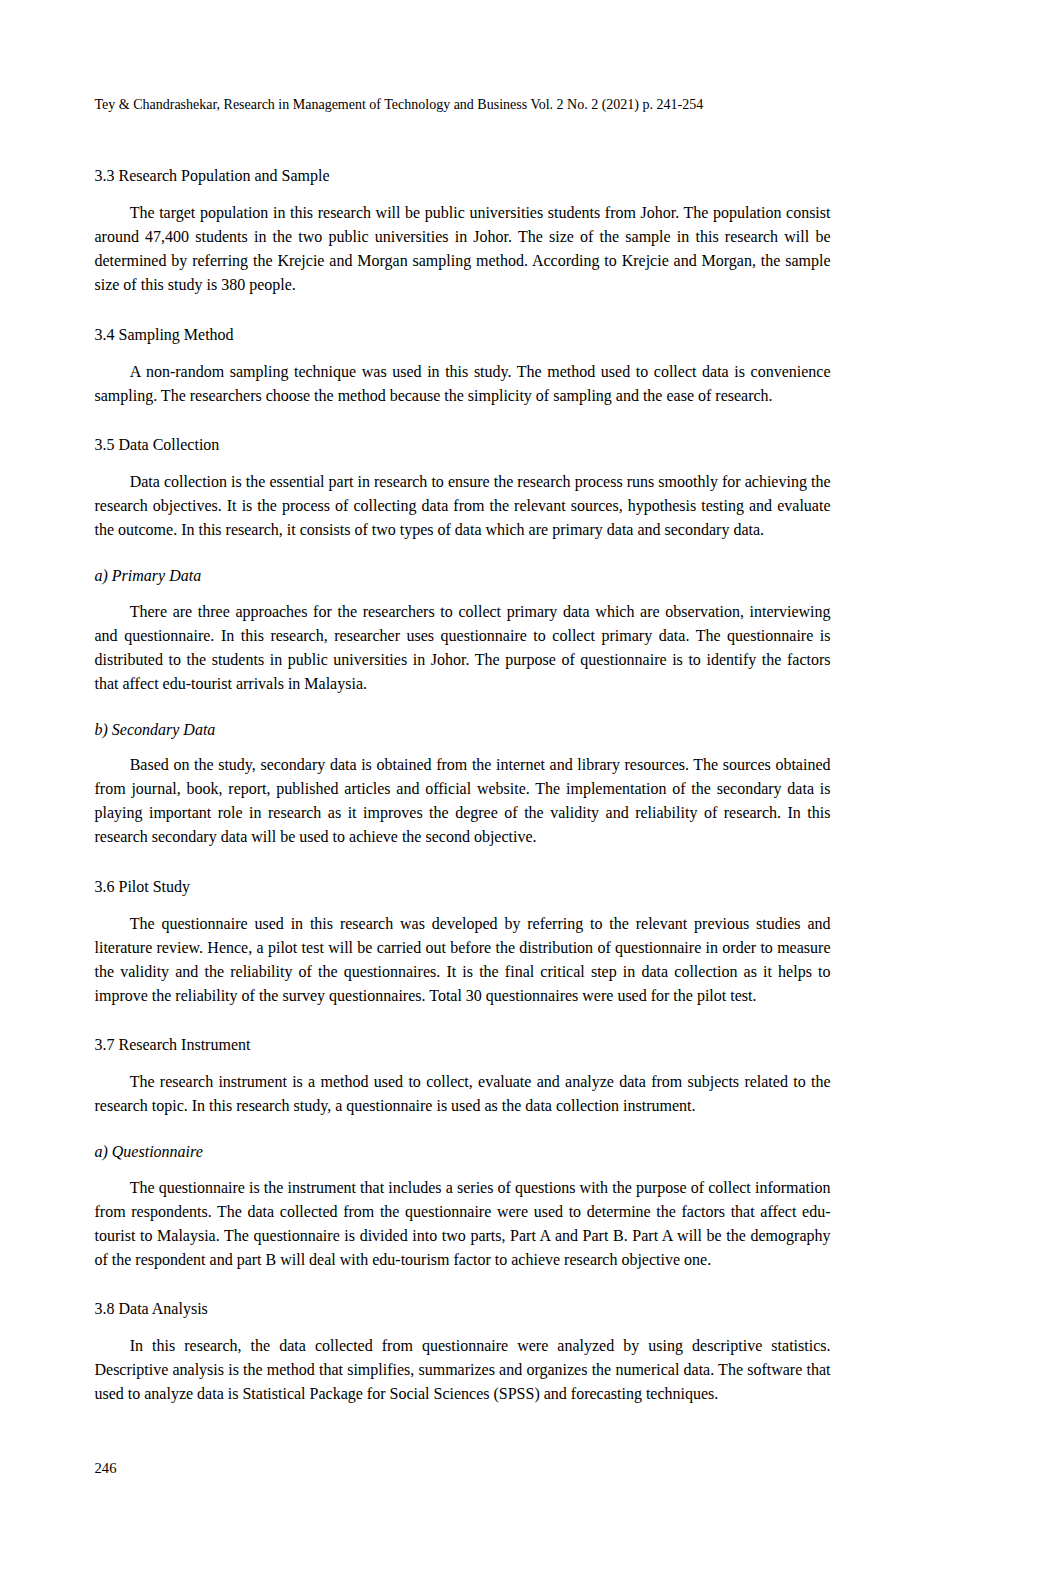Tey & Chandrashekar, Research in Management of Technology and Business Vol. 2 No. 2 (2021) p. 241-254
3.3 Research Population and Sample
The target population in this research will be public universities students from Johor. The population consist around 47,400 students in the two public universities in Johor. The size of the sample in this research will be determined by referring the Krejcie and Morgan sampling method. According to Krejcie and Morgan, the sample size of this study is 380 people.
3.4 Sampling Method
A non-random sampling technique was used in this study. The method used to collect data is convenience sampling. The researchers choose the method because the simplicity of sampling and the ease of research.
3.5 Data Collection
Data collection is the essential part in research to ensure the research process runs smoothly for achieving the research objectives. It is the process of collecting data from the relevant sources, hypothesis testing and evaluate the outcome. In this research, it consists of two types of data which are primary data and secondary data.
a) Primary Data
There are three approaches for the researchers to collect primary data which are observation, interviewing and questionnaire. In this research, researcher uses questionnaire to collect primary data. The questionnaire is distributed to the students in public universities in Johor. The purpose of questionnaire is to identify the factors that affect edu-tourist arrivals in Malaysia.
b) Secondary Data
Based on the study, secondary data is obtained from the internet and library resources. The sources obtained from journal, book, report, published articles and official website. The implementation of the secondary data is playing important role in research as it improves the degree of the validity and reliability of research. In this research secondary data will be used to achieve the second objective.
3.6 Pilot Study
The questionnaire used in this research was developed by referring to the relevant previous studies and literature review. Hence, a pilot test will be carried out before the distribution of questionnaire in order to measure the validity and the reliability of the questionnaires. It is the final critical step in data collection as it helps to improve the reliability of the survey questionnaires. Total 30 questionnaires were used for the pilot test.
3.7 Research Instrument
The research instrument is a method used to collect, evaluate and analyze data from subjects related to the research topic. In this research study, a questionnaire is used as the data collection instrument.
a) Questionnaire
The questionnaire is the instrument that includes a series of questions with the purpose of collect information from respondents. The data collected from the questionnaire were used to determine the factors that affect edu-tourist to Malaysia. The questionnaire is divided into two parts, Part A and Part B. Part A will be the demography of the respondent and part B will deal with edu-tourism factor to achieve research objective one.
3.8 Data Analysis
In this research, the data collected from questionnaire were analyzed by using descriptive statistics. Descriptive analysis is the method that simplifies, summarizes and organizes the numerical data. The software that used to analyze data is Statistical Package for Social Sciences (SPSS) and forecasting techniques.
246